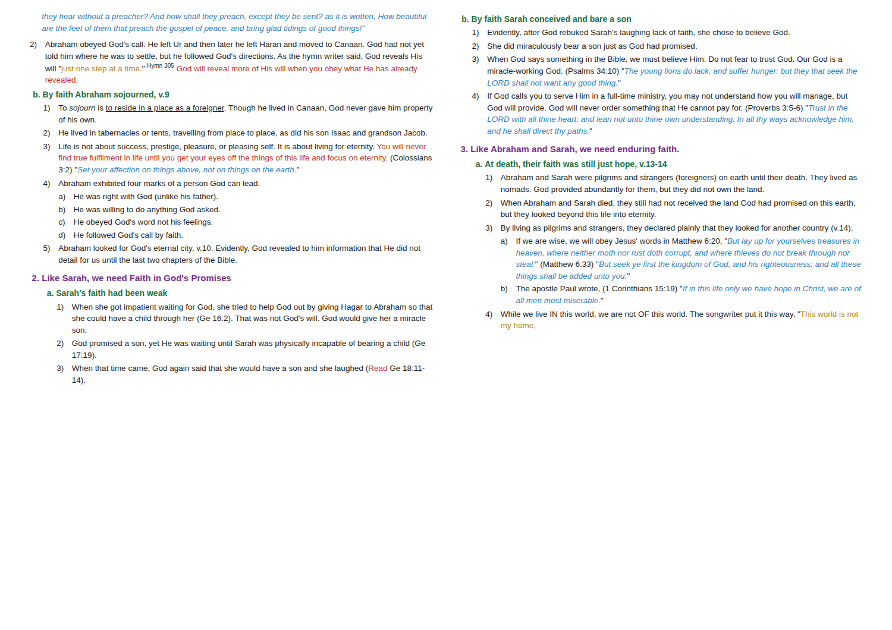they hear without a preacher? And how shall they preach, except they be sent? as it is written, How beautiful are the feet of them that preach the gospel of peace, and bring glad tidings of good things!"
Abraham obeyed God's call. He left Ur and then later he left Haran and moved to Canaan. God had not yet told him where he was to settle, but he followed God's directions. As the hymn writer said, God reveals His will "just one step at a time." Hymn 305 God will reveal more of His will when you obey what He has already revealed.
By faith Abraham sojourned, v.9
To sojourn is to reside in a place as a foreigner. Though he lived in Canaan, God never gave him property of his own.
He lived in tabernacles or tents, travelling from place to place, as did his son Isaac and grandson Jacob.
Life is not about success, prestige, pleasure, or pleasing self. It is about living for eternity. You will never find true fulfilment in life until you get your eyes off the things of this life and focus on eternity. (Colossians 3:2) "Set your affection on things above, not on things on the earth."
Abraham exhibited four marks of a person God can lead.
He was right with God (unlike his father).
He was willing to do anything God asked.
He obeyed God's word not his feelings.
He followed God's call by faith.
Abraham looked for God's eternal city, v.10. Evidently, God revealed to him information that He did not detail for us until the last two chapters of the Bible.
Like Sarah, we need Faith in God's Promises
Sarah's faith had been weak
When she got impatient waiting for God, she tried to help God out by giving Hagar to Abraham so that she could have a child through her (Ge 16:2). That was not God's will. God would give her a miracle son.
God promised a son, yet He was waiting until Sarah was physically incapable of bearing a child (Ge 17:19).
When that time came, God again said that she would have a son and she laughed (Read Ge 18:11-14).
By faith Sarah conceived and bare a son
Evidently, after God rebuked Sarah's laughing lack of faith, she chose to believe God.
She did miraculously bear a son just as God had promised.
When God says something in the Bible, we must believe Him. Do not fear to trust God. Our God is a miracle-working God. (Psalms 34:10) "The young lions do lack, and suffer hunger: but they that seek the LORD shall not want any good thing."
If God calls you to serve Him in a full-time ministry, you may not understand how you will manage, but God will provide. God will never order something that He cannot pay for. (Proverbs 3:5-6) "Trust in the LORD with all thine heart; and lean not unto thine own understanding. In all thy ways acknowledge him, and he shall direct thy paths."
Like Abraham and Sarah, we need enduring faith.
At death, their faith was still just hope, v.13-14
Abraham and Sarah were pilgrims and strangers (foreigners) on earth until their death. They lived as nomads. God provided abundantly for them, but they did not own the land.
When Abraham and Sarah died, they still had not received the land God had promised on this earth, but they looked beyond this life into eternity.
By living as pilgrims and strangers, they declared plainly that they looked for another country (v.14).
If we are wise, we will obey Jesus' words in Matthew 6:20, "But lay up for yourselves treasures in heaven, where neither moth nor rust doth corrupt, and where thieves do not break through nor steal:" (Matthew 6:33) "But seek ye first the kingdom of God, and his righteousness; and all these things shall be added unto you."
The apostle Paul wrote, (1 Corinthians 15:19) "If in this life only we have hope in Christ, we are of all men most miserable."
While we live IN this world, we are not OF this world. The songwriter put it this way, "This world is not my home,